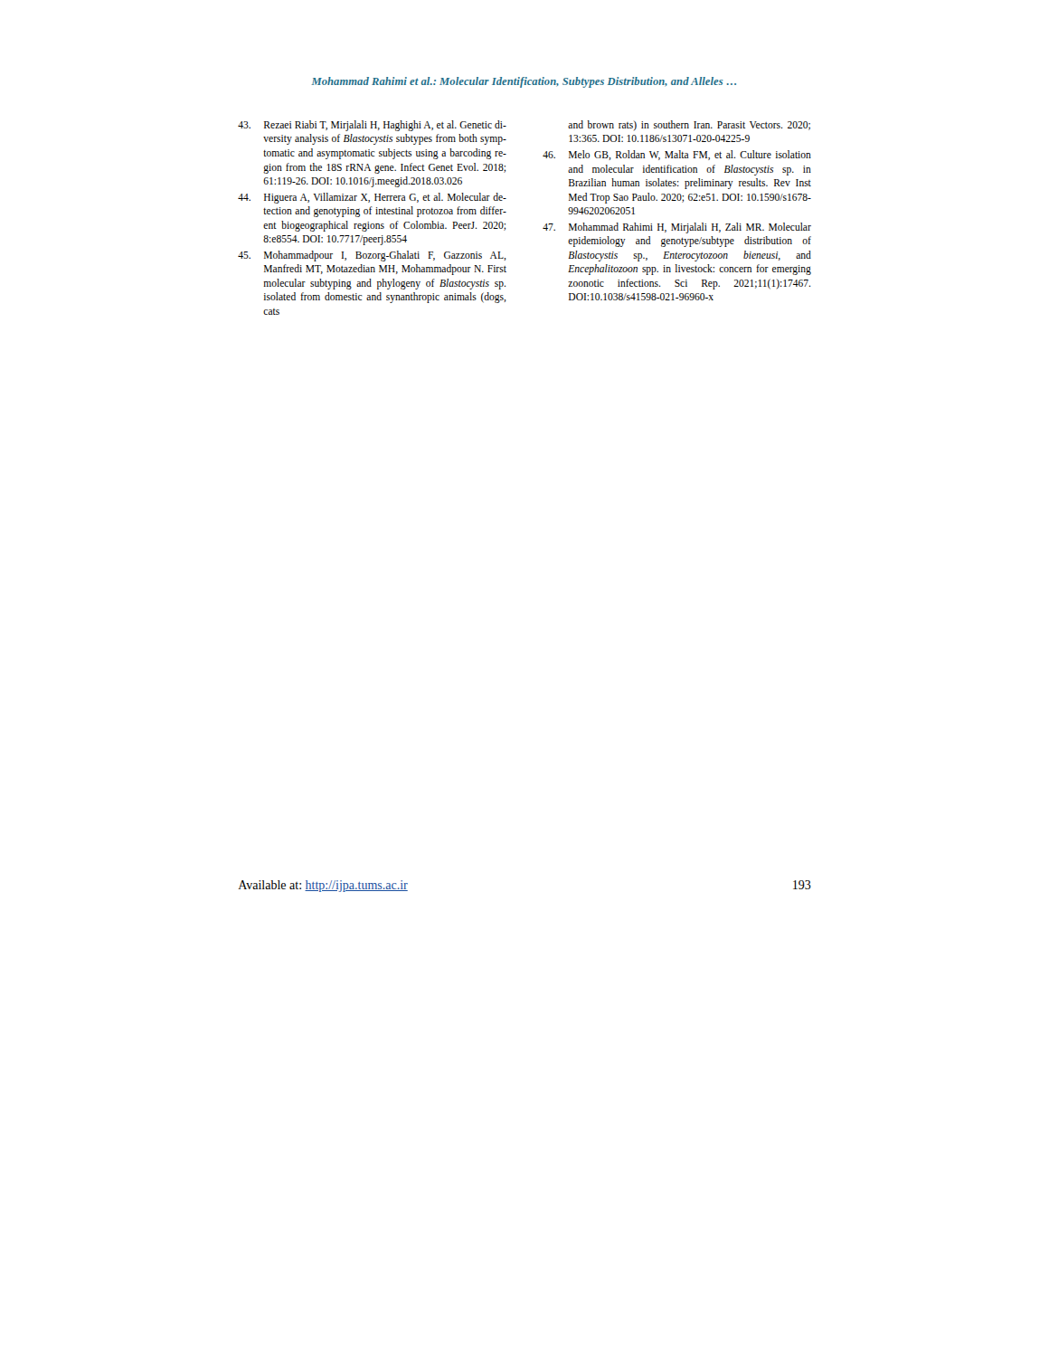Mohammad Rahimi et al.: Molecular Identification, Subtypes Distribution, and Alleles …
43. Rezaei Riabi T, Mirjalali H, Haghighi A, et al. Genetic diversity analysis of Blastocystis subtypes from both symptomatic and asymptomatic subjects using a barcoding region from the 18S rRNA gene. Infect Genet Evol. 2018; 61:119-26. DOI: 10.1016/j.meegid.2018.03.026
44. Higuera A, Villamizar X, Herrera G, et al. Molecular detection and genotyping of intestinal protozoa from different biogeographical regions of Colombia. PeerJ. 2020; 8:e8554. DOI: 10.7717/peerj.8554
45. Mohammadpour I, Bozorg-Ghalati F, Gazzonis AL, Manfredi MT, Motazedian MH, Mohammadpour N. First molecular subtyping and phylogeny of Blastocystis sp. isolated from domestic and synanthropic animals (dogs, cats
and brown rats) in southern Iran. Parasit Vectors. 2020; 13:365. DOI: 10.1186/s13071-020-04225-9
46. Melo GB, Roldan W, Malta FM, et al. Culture isolation and molecular identification of Blastocystis sp. in Brazilian human isolates: preliminary results. Rev Inst Med Trop Sao Paulo. 2020; 62:e51. DOI: 10.1590/s1678-9946202062051
47. Mohammad Rahimi H, Mirjalali H, Zali MR. Molecular epidemiology and genotype/subtype distribution of Blastocystis sp., Enterocytozoon bieneusi, and Encephalitozoon spp. in livestock: concern for emerging zoonotic infections. Sci Rep. 2021;11(1):17467. DOI:10.1038/s41598-021-96960-x
Available at: http://ijpa.tums.ac.ir
193